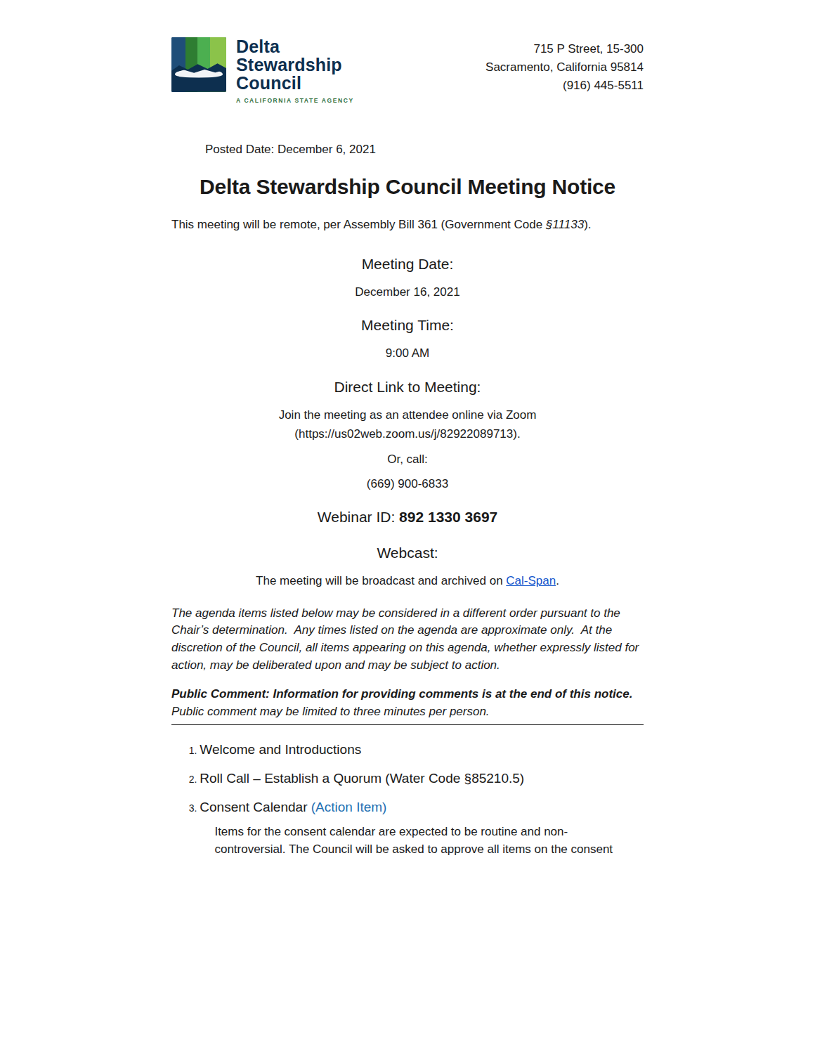Delta Stewardship Council A California State Agency
715 P Street, 15-300
Sacramento, California 95814
(916) 445-5511
Posted Date: December 6, 2021
Delta Stewardship Council Meeting Notice
This meeting will be remote, per Assembly Bill 361 (Government Code §11133).
Meeting Date:
December 16, 2021
Meeting Time:
9:00 AM
Direct Link to Meeting:
Join the meeting as an attendee online via Zoom
(https://us02web.zoom.us/j/82922089713).
Or, call:
(669) 900-6833
Webinar ID: 892 1330 3697
Webcast:
The meeting will be broadcast and archived on Cal-Span.
The agenda items listed below may be considered in a different order pursuant to the Chair’s determination. Any times listed on the agenda are approximate only. At the discretion of the Council, all items appearing on this agenda, whether expressly listed for action, may be deliberated upon and may be subject to action.
Public Comment: Information for providing comments is at the end of this notice. Public comment may be limited to three minutes per person.
Welcome and Introductions
Roll Call – Establish a Quorum (Water Code §85210.5)
Consent Calendar (Action Item)
Items for the consent calendar are expected to be routine and non-controversial. The Council will be asked to approve all items on the consent